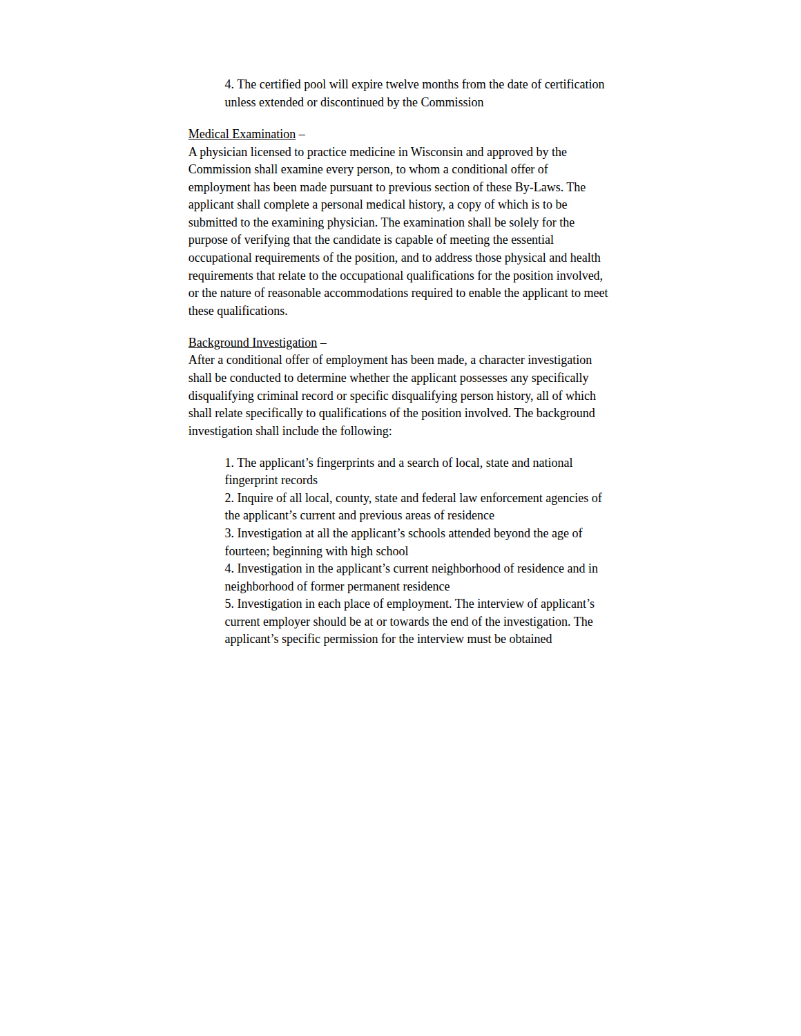4. The certified pool will expire twelve months from the date of certification unless extended or discontinued by the Commission
Medical Examination –
A physician licensed to practice medicine in Wisconsin and approved by the Commission shall examine every person, to whom a conditional offer of employment has been made pursuant to previous section of these By-Laws. The applicant shall complete a personal medical history, a copy of which is to be submitted to the examining physician. The examination shall be solely for the purpose of verifying that the candidate is capable of meeting the essential occupational requirements of the position, and to address those physical and health requirements that relate to the occupational qualifications for the position involved, or the nature of reasonable accommodations required to enable the applicant to meet these qualifications.
Background Investigation –
After a conditional offer of employment has been made, a character investigation shall be conducted to determine whether the applicant possesses any specifically disqualifying criminal record or specific disqualifying person history, all of which shall relate specifically to qualifications of the position involved. The background investigation shall include the following:
1. The applicant’s fingerprints and a search of local, state and national fingerprint records
2. Inquire of all local, county, state and federal law enforcement agencies of the applicant’s current and previous areas of residence
3. Investigation at all the applicant’s schools attended beyond the age of fourteen; beginning with high school
4. Investigation in the applicant’s current neighborhood of residence and in neighborhood of former permanent residence
5. Investigation in each place of employment. The interview of applicant’s current employer should be at or towards the end of the investigation. The applicant’s specific permission for the interview must be obtained